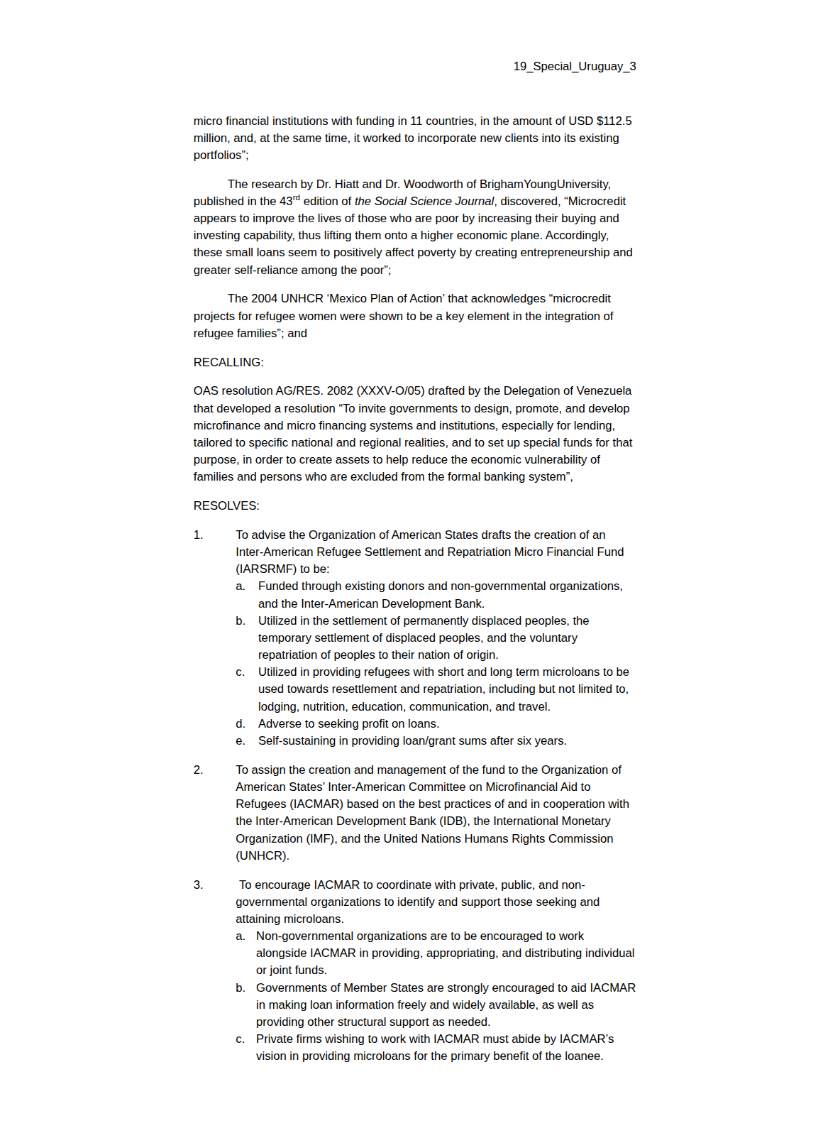19_Special_Uruguay_3
micro financial institutions with funding in 11 countries, in the amount of USD $112.5 million, and, at the same time, it worked to incorporate new clients into its existing portfolios”;
The research by Dr. Hiatt and Dr. Woodworth of BrighamYoungUniversity, published in the 43rd edition of the Social Science Journal, discovered, “Microcredit appears to improve the lives of those who are poor by increasing their buying and investing capability, thus lifting them onto a higher economic plane. Accordingly, these small loans seem to positively affect poverty by creating entrepreneurship and greater self-reliance among the poor”;
The 2004 UNHCR ‘Mexico Plan of Action’ that acknowledges “microcredit projects for refugee women were shown to be a key element in the integration of refugee families”; and
RECALLING:
OAS resolution AG/RES. 2082 (XXXV-O/05) drafted by the Delegation of Venezuela that developed a resolution “To invite governments to design, promote, and develop microfinance and micro financing systems and institutions, especially for lending, tailored to specific national and regional realities, and to set up special funds for that purpose, in order to create assets to help reduce the economic vulnerability of families and persons who are excluded from the formal banking system”,
RESOLVES:
1.
To advise the Organization of American States drafts the creation of an Inter-American Refugee Settlement and Repatriation Micro Financial Fund (IARSRMF) to be:
a. Funded through existing donors and non-governmental organizations, and the Inter-American Development Bank.
b. Utilized in the settlement of permanently displaced peoples, the temporary settlement of displaced peoples, and the voluntary repatriation of peoples to their nation of origin.
c. Utilized in providing refugees with short and long term microloans to be used towards resettlement and repatriation, including but not limited to, lodging, nutrition, education, communication, and travel.
d. Adverse to seeking profit on loans.
e. Self-sustaining in providing loan/grant sums after six years.
2.
To assign the creation and management of the fund to the Organization of American States’ Inter-American Committee on Microfinancial Aid to Refugees (IACMAR) based on the best practices of and in cooperation with the Inter-American Development Bank (IDB), the International Monetary Organization (IMF), and the United Nations Humans Rights Commission (UNHCR).
3.
To encourage IACMAR to coordinate with private, public, and non-governmental organizations to identify and support those seeking and attaining microloans.
a. Non-governmental organizations are to be encouraged to work alongside IACMAR in providing, appropriating, and distributing individual or joint funds.
b. Governments of Member States are strongly encouraged to aid IACMAR in making loan information freely and widely available, as well as providing other structural support as needed.
c. Private firms wishing to work with IACMAR must abide by IACMAR’s vision in providing microloans for the primary benefit of the loanee.